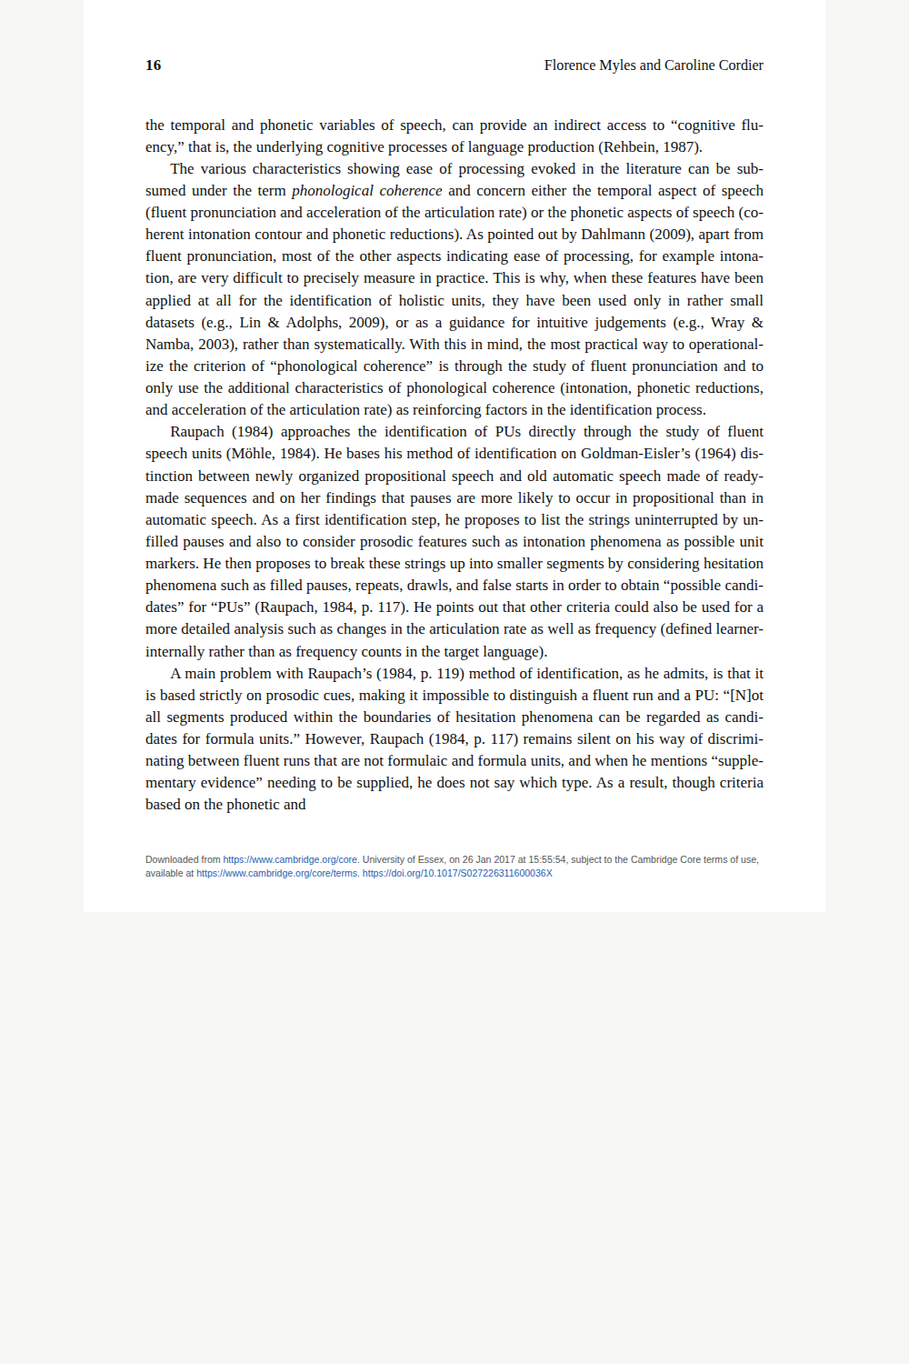16 Florence Myles and Caroline Cordier
the temporal and phonetic variables of speech, can provide an indirect access to “cognitive fluency,” that is, the underlying cognitive processes of language production (Rehbein, 1987).
The various characteristics showing ease of processing evoked in the literature can be subsumed under the term phonological coherence and concern either the temporal aspect of speech (fluent pronunciation and acceleration of the articulation rate) or the phonetic aspects of speech (coherent intonation contour and phonetic reductions). As pointed out by Dahlmann (2009), apart from fluent pronunciation, most of the other aspects indicating ease of processing, for example intonation, are very difficult to precisely measure in practice. This is why, when these features have been applied at all for the identification of holistic units, they have been used only in rather small datasets (e.g., Lin & Adolphs, 2009), or as a guidance for intuitive judgements (e.g., Wray & Namba, 2003), rather than systematically. With this in mind, the most practical way to operationalize the criterion of “phonological coherence” is through the study of fluent pronunciation and to only use the additional characteristics of phonological coherence (intonation, phonetic reductions, and acceleration of the articulation rate) as reinforcing factors in the identification process.
Raupach (1984) approaches the identification of PUs directly through the study of fluent speech units (Möhle, 1984). He bases his method of identification on Goldman-Eisler’s (1964) distinction between newly organized propositional speech and old automatic speech made of ready-made sequences and on her findings that pauses are more likely to occur in propositional than in automatic speech. As a first identification step, he proposes to list the strings uninterrupted by unfilled pauses and also to consider prosodic features such as intonation phenomena as possible unit markers. He then proposes to break these strings up into smaller segments by considering hesitation phenomena such as filled pauses, repeats, drawls, and false starts in order to obtain “possible candidates” for “PUs” (Raupach, 1984, p. 117). He points out that other criteria could also be used for a more detailed analysis such as changes in the articulation rate as well as frequency (defined learner-internally rather than as frequency counts in the target language).
A main problem with Raupach’s (1984, p. 119) method of identification, as he admits, is that it is based strictly on prosodic cues, making it impossible to distinguish a fluent run and a PU: “[N]ot all segments produced within the boundaries of hesitation phenomena can be regarded as candidates for formula units.” However, Raupach (1984, p. 117) remains silent on his way of discriminating between fluent runs that are not formulaic and formula units, and when he mentions “supplementary evidence” needing to be supplied, he does not say which type. As a result, though criteria based on the phonetic and
Downloaded from https://www.cambridge.org/core. University of Essex, on 26 Jan 2017 at 15:55:54, subject to the Cambridge Core terms of use, available at https://www.cambridge.org/core/terms. https://doi.org/10.1017/S027226311600036X